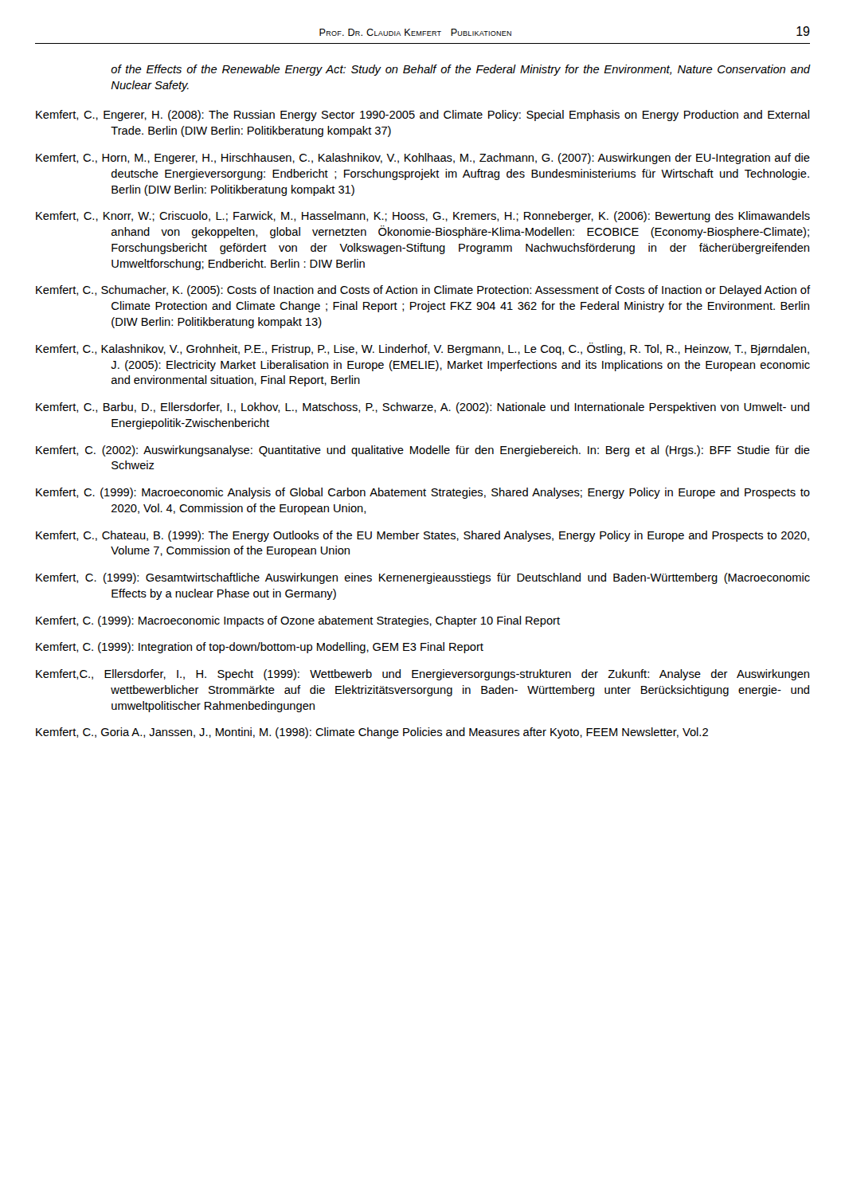Prof. Dr. Claudia Kemfert Publikationen 19
of the Effects of the Renewable Energy Act: Study on Behalf of the Federal Ministry for the Environment, Nature Conservation and Nuclear Safety.
Kemfert, C., Engerer, H. (2008): The Russian Energy Sector 1990-2005 and Climate Policy: Special Emphasis on Energy Production and External Trade. Berlin (DIW Berlin: Politikberatung kompakt 37)
Kemfert, C., Horn, M., Engerer, H., Hirschhausen, C., Kalashnikov, V., Kohlhaas, M., Zachmann, G. (2007): Auswirkungen der EU-Integration auf die deutsche Energieversorgung: Endbericht ; Forschungsprojekt im Auftrag des Bundesministeriums für Wirtschaft und Technologie. Berlin (DIW Berlin: Politikberatung kompakt 31)
Kemfert, C., Knorr, W.; Criscuolo, L.; Farwick, M., Hasselmann, K.; Hooss, G., Kremers, H.; Ronneberger, K. (2006): Bewertung des Klimawandels anhand von gekoppelten, global vernetzten Ökonomie-Biosphäre-Klima-Modellen: ECOBICE (Economy-Biosphere-Climate); Forschungsbericht gefördert von der Volkswagen-Stiftung Programm Nachwuchsförderung in der fächerübergreifenden Umweltforschung; Endbericht. Berlin : DIW Berlin
Kemfert, C., Schumacher, K. (2005): Costs of Inaction and Costs of Action in Climate Protection: Assessment of Costs of Inaction or Delayed Action of Climate Protection and Climate Change ; Final Report ; Project FKZ 904 41 362 for the Federal Ministry for the Environment. Berlin (DIW Berlin: Politikberatung kompakt 13)
Kemfert, C., Kalashnikov, V., Grohnheit, P.E., Fristrup, P., Lise, W. Linderhof, V. Bergmann, L., Le Coq, C., Östling, R. Tol, R., Heinzow, T., Bjørndalen, J. (2005): Electricity Market Liberalisation in Europe (EMELIE), Market Imperfections and its Implications on the European economic and environmental situation, Final Report, Berlin
Kemfert, C., Barbu, D., Ellersdorfer, I., Lokhov, L., Matschoss, P., Schwarze, A. (2002): Nationale und Internationale Perspektiven von Umwelt- und Energiepolitik-Zwischenbericht
Kemfert, C. (2002): Auswirkungsanalyse: Quantitative und qualitative Modelle für den Energiebereich. In: Berg et al (Hrgs.): BFF Studie für die Schweiz
Kemfert, C. (1999): Macroeconomic Analysis of Global Carbon Abatement Strategies, Shared Analyses; Energy Policy in Europe and Prospects to 2020, Vol. 4, Commission of the European Union,
Kemfert, C., Chateau, B. (1999): The Energy Outlooks of the EU Member States, Shared Analyses, Energy Policy in Europe and Prospects to 2020, Volume 7, Commission of the European Union
Kemfert, C. (1999): Gesamtwirtschaftliche Auswirkungen eines Kernenergieausstiegs für Deutschland und Baden-Württemberg (Macroeconomic Effects by a nuclear Phase out in Germany)
Kemfert, C. (1999): Macroeconomic Impacts of Ozone abatement Strategies, Chapter 10 Final Report
Kemfert, C. (1999): Integration of top-down/bottom-up Modelling, GEM E3 Final Report
Kemfert,C., Ellersdorfer, I., H. Specht (1999): Wettbewerb und Energieversorgungs-strukturen der Zukunft: Analyse der Auswirkungen wettbewerblicher Strommärkte auf die Elektrizitätsversorgung in Baden- Württemberg unter Berücksichtigung energie- und umweltpolitischer Rahmenbedingungen
Kemfert, C., Goria A., Janssen, J., Montini, M. (1998): Climate Change Policies and Measures after Kyoto, FEEM Newsletter, Vol.2